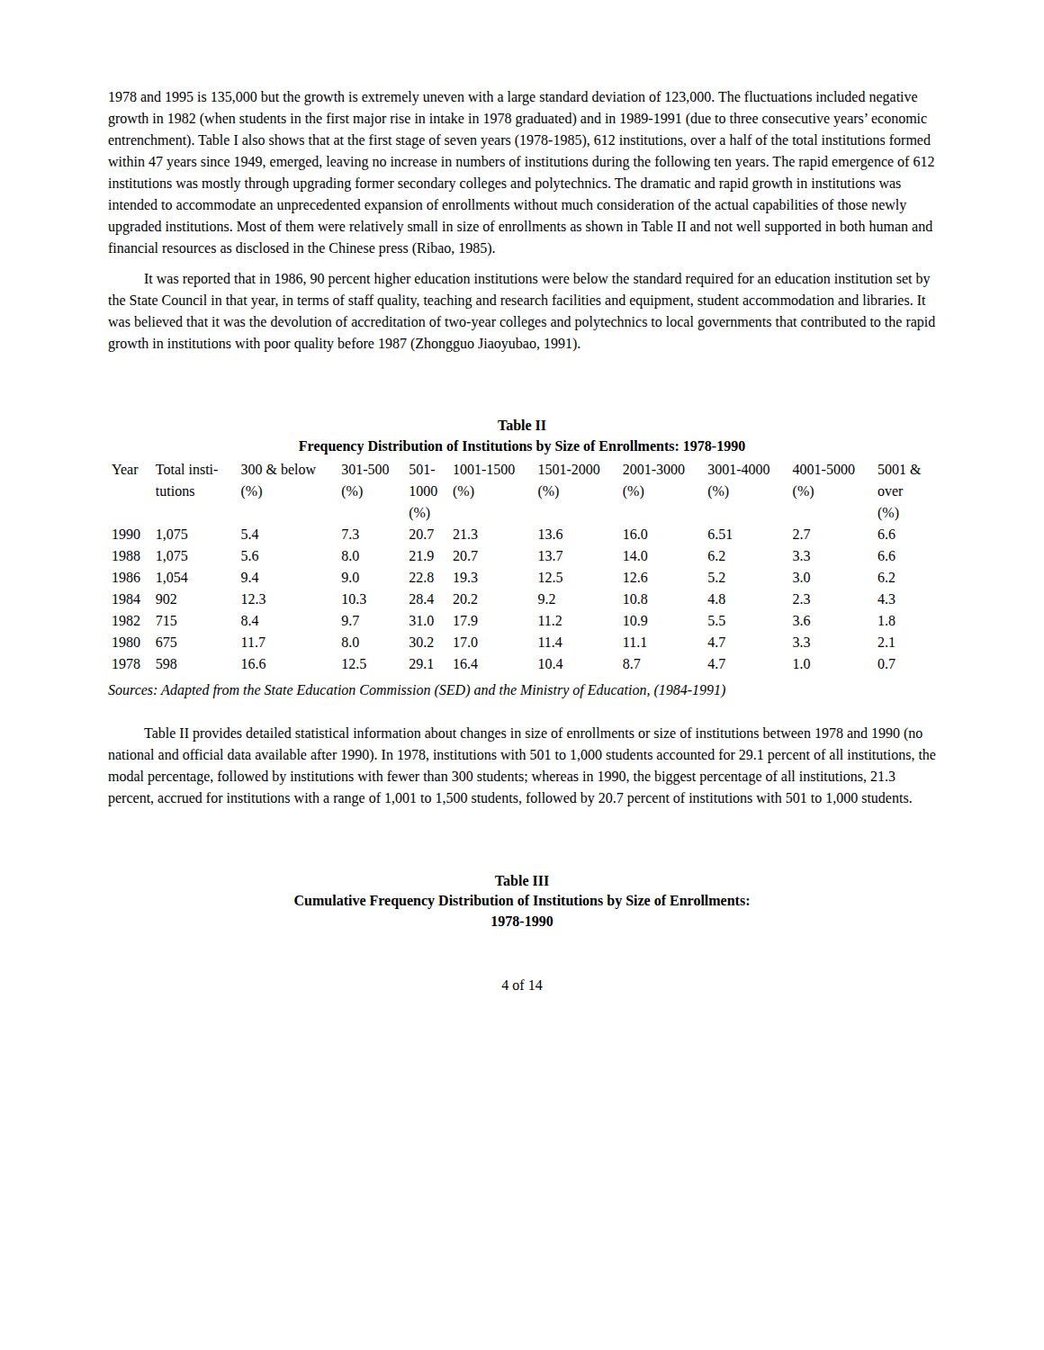1978 and 1995 is 135,000 but the growth is extremely uneven with a large standard deviation of 123,000. The fluctuations included negative growth in 1982 (when students in the first major rise in intake in 1978 graduated) and in 1989-1991 (due to three consecutive years’ economic entrenchment). Table I also shows that at the first stage of seven years (1978-1985), 612 institutions, over a half of the total institutions formed within 47 years since 1949, emerged, leaving no increase in numbers of institutions during the following ten years. The rapid emergence of 612 institutions was mostly through upgrading former secondary colleges and polytechnics. The dramatic and rapid growth in institutions was intended to accommodate an unprecedented expansion of enrollments without much consideration of the actual capabilities of those newly upgraded institutions. Most of them were relatively small in size of enrollments as shown in Table II and not well supported in both human and financial resources as disclosed in the Chinese press (Ribao, 1985).
It was reported that in 1986, 90 percent higher education institutions were below the standard required for an education institution set by the State Council in that year, in terms of staff quality, teaching and research facilities and equipment, student accommodation and libraries. It was believed that it was the devolution of accreditation of two-year colleges and polytechnics to local governments that contributed to the rapid growth in institutions with poor quality before 1987 (Zhongguo Jiaoyubao, 1991).
Table II Frequency Distribution of Institutions by Size of Enrollments: 1978-1990
| Year | Total insti- tutions | 300 & below (%) | 301-500 (%) | 501- 1000 (%) | 1001-1500 (%) | 1501-2000 (%) | 2001-3000 (%) | 3001-4000 (%) | 4001-5000 (%) | 5001 & over (%) |
| --- | --- | --- | --- | --- | --- | --- | --- | --- | --- | --- |
| 1990 | 1,075 | 5.4 | 7.3 | 20.7 | 21.3 | 13.6 | 16.0 | 6.51 | 2.7 | 6.6 |
| 1988 | 1,075 | 5.6 | 8.0 | 21.9 | 20.7 | 13.7 | 14.0 | 6.2 | 3.3 | 6.6 |
| 1986 | 1,054 | 9.4 | 9.0 | 22.8 | 19.3 | 12.5 | 12.6 | 5.2 | 3.0 | 6.2 |
| 1984 | 902 | 12.3 | 10.3 | 28.4 | 20.2 | 9.2 | 10.8 | 4.8 | 2.3 | 4.3 |
| 1982 | 715 | 8.4 | 9.7 | 31.0 | 17.9 | 11.2 | 10.9 | 5.5 | 3.6 | 1.8 |
| 1980 | 675 | 11.7 | 8.0 | 30.2 | 17.0 | 11.4 | 11.1 | 4.7 | 3.3 | 2.1 |
| 1978 | 598 | 16.6 | 12.5 | 29.1 | 16.4 | 10.4 | 8.7 | 4.7 | 1.0 | 0.7 |
Sources: Adapted from the State Education Commission (SED) and the Ministry of Education, (1984-1991)
Table II provides detailed statistical information about changes in size of enrollments or size of institutions between 1978 and 1990 (no national and official data available after 1990). In 1978, institutions with 501 to 1,000 students accounted for 29.1 percent of all institutions, the modal percentage, followed by institutions with fewer than 300 students; whereas in 1990, the biggest percentage of all institutions, 21.3 percent, accrued for institutions with a range of 1,001 to 1,500 students, followed by 20.7 percent of institutions with 501 to 1,000 students.
Table III Cumulative Frequency Distribution of Institutions by Size of Enrollments: 1978-1990
4 of 14